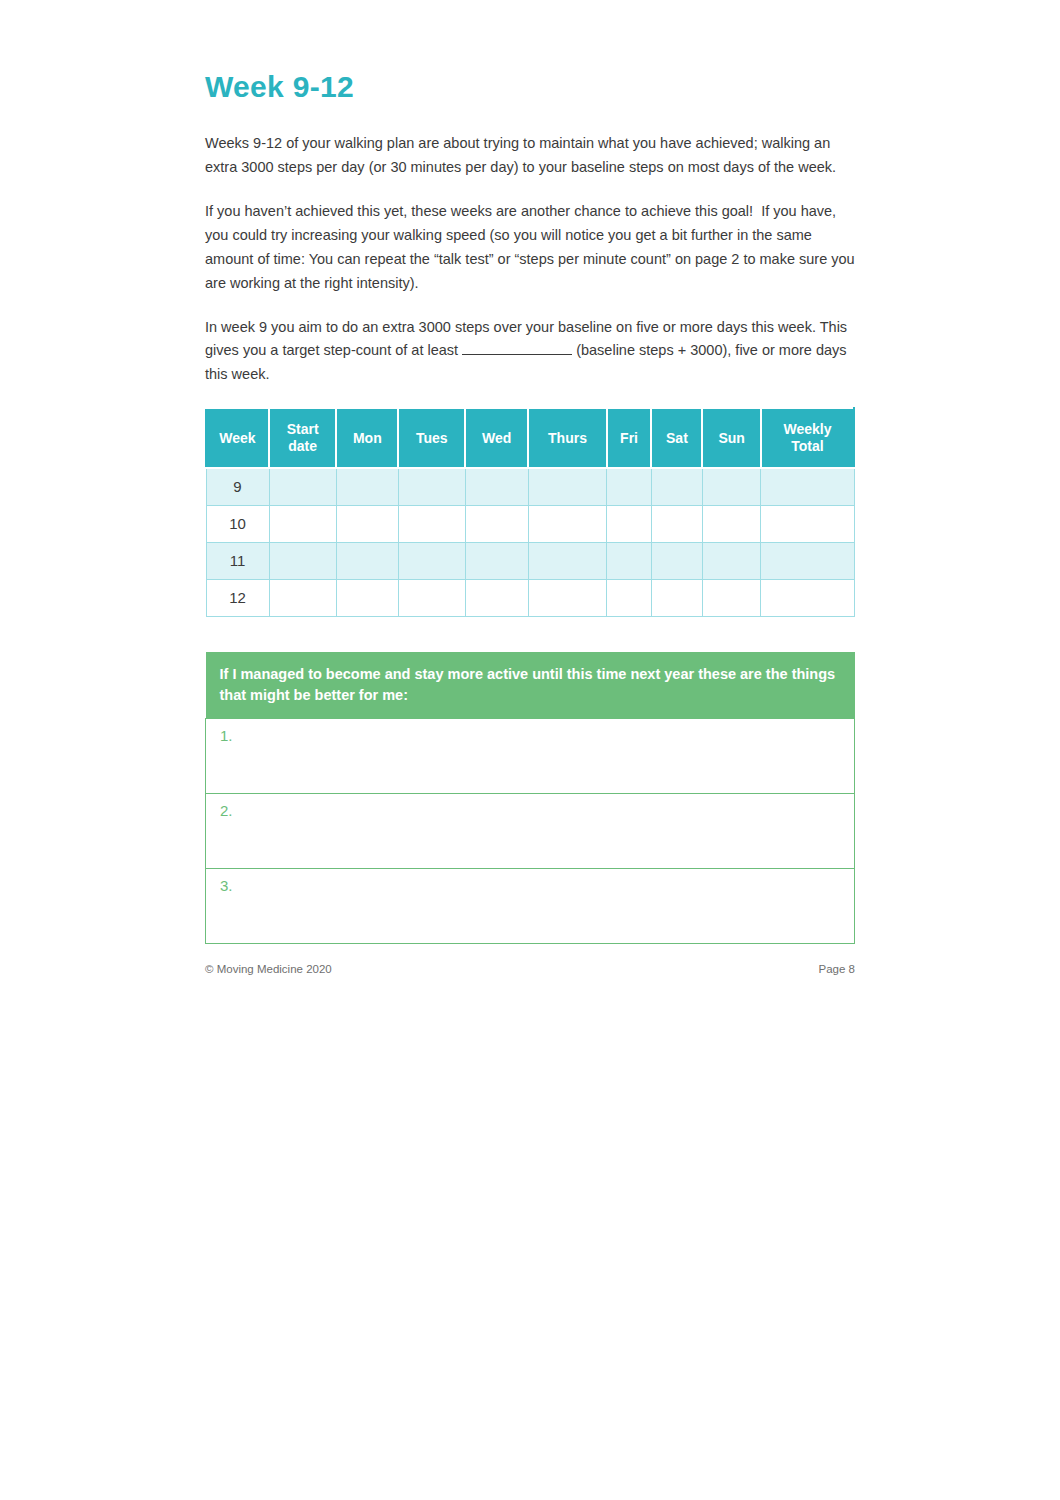Week 9-12
Weeks 9-12 of your walking plan are about trying to maintain what you have achieved; walking an extra 3000 steps per day (or 30 minutes per day) to your baseline steps on most days of the week.
If you haven’t achieved this yet, these weeks are another chance to achieve this goal! If you have, you could try increasing your walking speed (so you will notice you get a bit further in the same amount of time: You can repeat the “talk test” or “steps per minute count” on page 2 to make sure you are working at the right intensity).
In week 9 you aim to do an extra 3000 steps over your baseline on five or more days this week. This gives you a target step-count of at least (baseline steps + 3000), five or more days this week.
| Week | Start date | Mon | Tues | Wed | Thurs | Fri | Sat | Sun | Weekly Total |
| --- | --- | --- | --- | --- | --- | --- | --- | --- | --- |
| 9 | | | | | | | | | |
| 10 | | | | | | | | | |
| 11 | | | | | | | | | |
| 12 | | | | | | | | | |
| If I managed to become and stay more active until this time next year these are the things that might be better for me: |
| --- |
| 1. |
| 2. |
| 3. |
© Moving Medicine 2020 Page 8